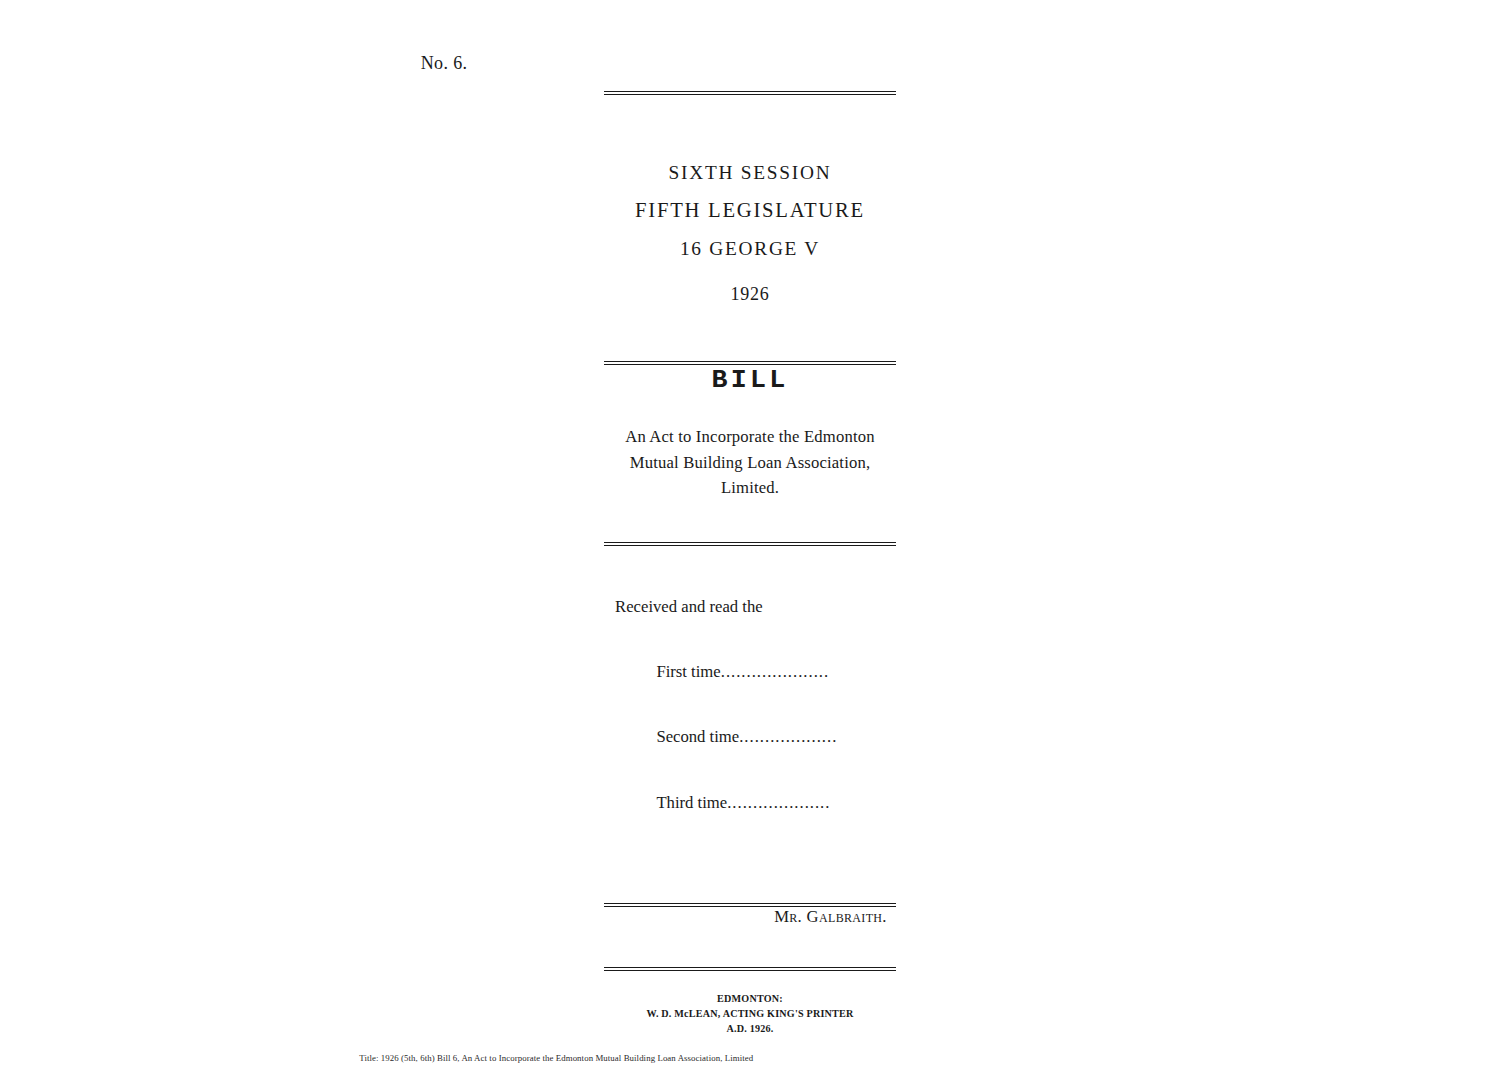No. 6.
SIXTH SESSION FIFTH LEGISLATURE 16 GEORGE V 1926
BILL
An Act to Incorporate the Edmonton
Mutual Building Loan Association,
Limited.
Received and read the
First time.....................
Second time...................
Third time....................
Mr. Galbraith.
EDMONTON:
W. D. McLEAN, ACTING KING'S PRINTER
A.D. 1926.
Title: 1926 (5th, 6th) Bill 6, An Act to Incorporate the Edmonton Mutual Building Loan Association, Limited